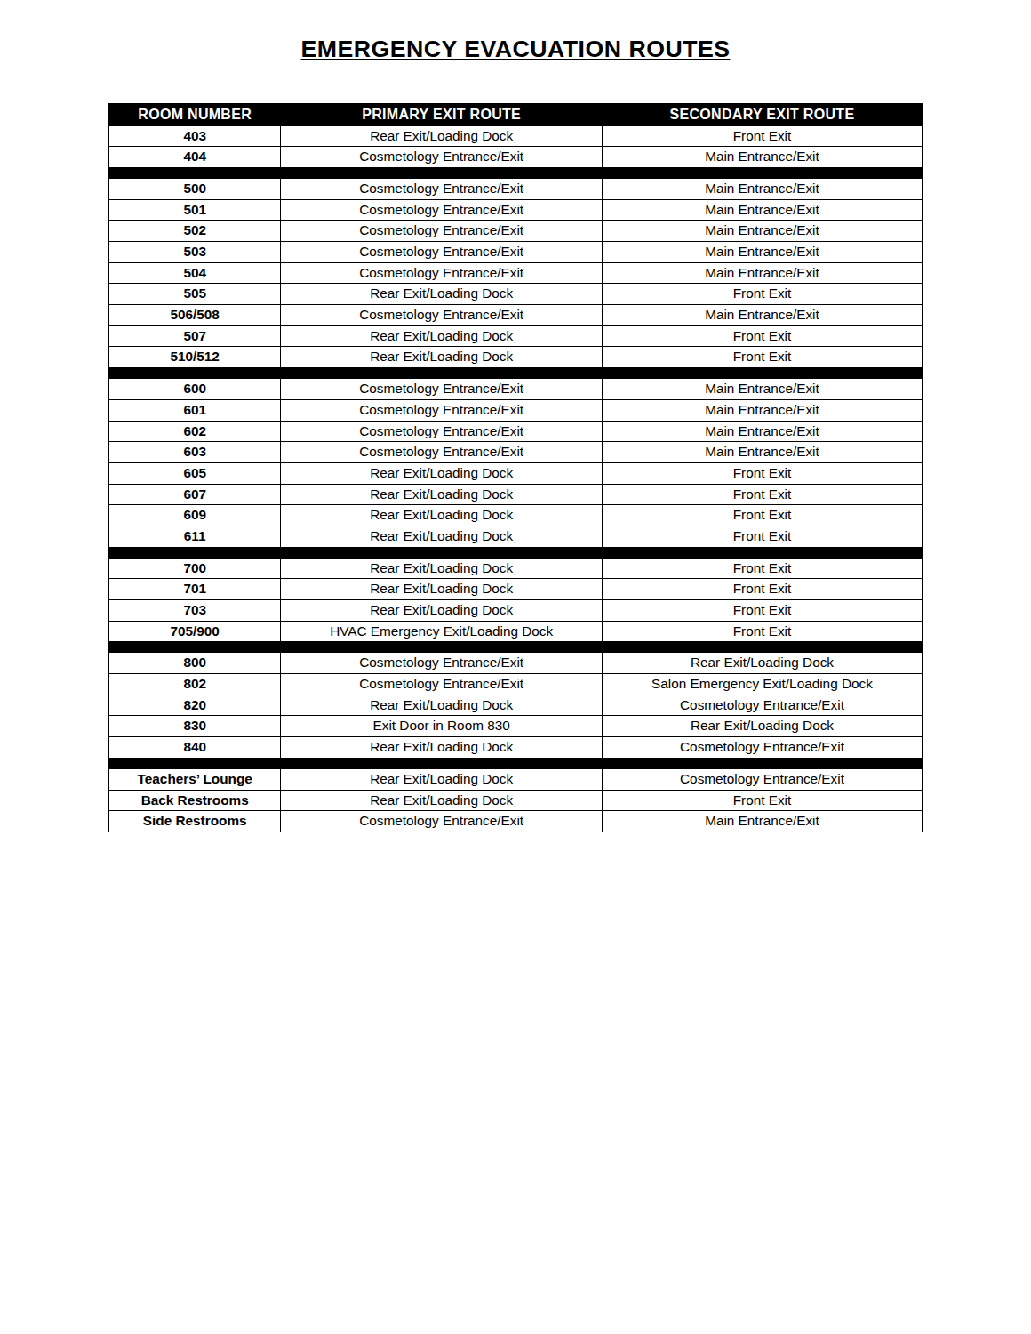EMERGENCY EVACUATION ROUTES
| ROOM NUMBER | PRIMARY EXIT ROUTE | SECONDARY EXIT ROUTE |
| --- | --- | --- |
| 403 | Rear Exit/Loading Dock | Front Exit |
| 404 | Cosmetology Entrance/Exit | Main Entrance/Exit |
| 500 | Cosmetology Entrance/Exit | Main Entrance/Exit |
| 501 | Cosmetology Entrance/Exit | Main Entrance/Exit |
| 502 | Cosmetology Entrance/Exit | Main Entrance/Exit |
| 503 | Cosmetology Entrance/Exit | Main Entrance/Exit |
| 504 | Cosmetology Entrance/Exit | Main Entrance/Exit |
| 505 | Rear Exit/Loading Dock | Front Exit |
| 506/508 | Cosmetology Entrance/Exit | Main Entrance/Exit |
| 507 | Rear Exit/Loading Dock | Front Exit |
| 510/512 | Rear Exit/Loading Dock | Front Exit |
| 600 | Cosmetology Entrance/Exit | Main Entrance/Exit |
| 601 | Cosmetology Entrance/Exit | Main Entrance/Exit |
| 602 | Cosmetology Entrance/Exit | Main Entrance/Exit |
| 603 | Cosmetology Entrance/Exit | Main Entrance/Exit |
| 605 | Rear Exit/Loading Dock | Front Exit |
| 607 | Rear Exit/Loading Dock | Front Exit |
| 609 | Rear Exit/Loading Dock | Front Exit |
| 611 | Rear Exit/Loading Dock | Front Exit |
| 700 | Rear Exit/Loading Dock | Front Exit |
| 701 | Rear Exit/Loading Dock | Front Exit |
| 703 | Rear Exit/Loading Dock | Front Exit |
| 705/900 | HVAC Emergency Exit/Loading Dock | Front Exit |
| 800 | Cosmetology Entrance/Exit | Rear Exit/Loading Dock |
| 802 | Cosmetology Entrance/Exit | Salon Emergency Exit/Loading Dock |
| 820 | Rear Exit/Loading Dock | Cosmetology Entrance/Exit |
| 830 | Exit Door in Room 830 | Rear Exit/Loading Dock |
| 840 | Rear Exit/Loading Dock | Cosmetology Entrance/Exit |
| Teachers’ Lounge | Rear Exit/Loading Dock | Cosmetology Entrance/Exit |
| Back Restrooms | Rear Exit/Loading Dock | Front Exit |
| Side Restrooms | Cosmetology Entrance/Exit | Main Entrance/Exit |